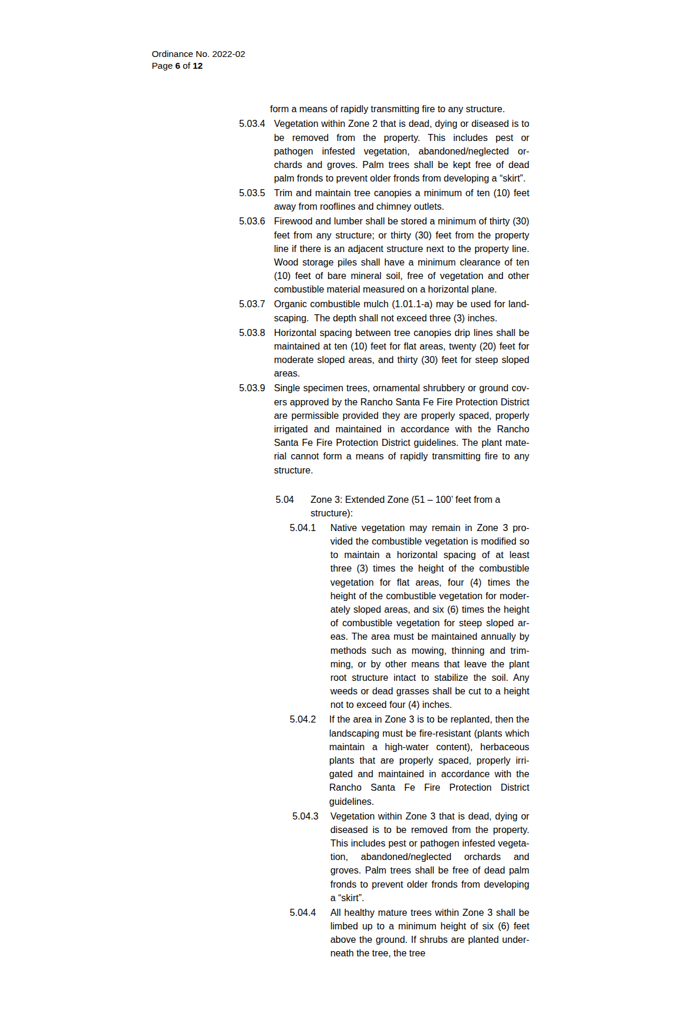Ordinance No. 2022-02
Page 6 of 12
form a means of rapidly transmitting fire to any structure.
5.03.4
Vegetation within Zone 2 that is dead, dying or diseased is to be removed from the property. This includes pest or pathogen infested vegetation, abandoned/neglected orchards and groves. Palm trees shall be kept free of dead palm fronds to prevent older fronds from developing a “skirt”.
5.03.5
Trim and maintain tree canopies a minimum of ten (10) feet away from rooflines and chimney outlets.
5.03.6
Firewood and lumber shall be stored a minimum of thirty (30) feet from any structure; or thirty (30) feet from the property line if there is an adjacent structure next to the property line. Wood storage piles shall have a minimum clearance of ten (10) feet of bare mineral soil, free of vegetation and other combustible material measured on a horizontal plane.
5.03.7
Organic combustible mulch (1.01.1-a) may be used for landscaping. The depth shall not exceed three (3) inches.
5.03.8
Horizontal spacing between tree canopies drip lines shall be maintained at ten (10) feet for flat areas, twenty (20) feet for moderate sloped areas, and thirty (30) feet for steep sloped areas.
5.03.9
Single specimen trees, ornamental shrubbery or ground covers approved by the Rancho Santa Fe Fire Protection District are permissible provided they are properly spaced, properly irrigated and maintained in accordance with the Rancho Santa Fe Fire Protection District guidelines. The plant material cannot form a means of rapidly transmitting fire to any structure.
5.04
Zone 3: Extended Zone (51 – 100’ feet from a structure):
5.04.1
Native vegetation may remain in Zone 3 provided the combustible vegetation is modified so to maintain a horizontal spacing of at least three (3) times the height of the combustible vegetation for flat areas, four (4) times the height of the combustible vegetation for moderately sloped areas, and six (6) times the height of combustible vegetation for steep sloped areas. The area must be maintained annually by methods such as mowing, thinning and trimming, or by other means that leave the plant root structure intact to stabilize the soil. Any weeds or dead grasses shall be cut to a height not to exceed four (4) inches.
5.04.2
If the area in Zone 3 is to be replanted, then the landscaping must be fire-resistant (plants which maintain a high-water content), herbaceous plants that are properly spaced, properly irrigated and maintained in accordance with the Rancho Santa Fe Fire Protection District guidelines.
5.04.3
Vegetation within Zone 3 that is dead, dying or diseased is to be removed from the property. This includes pest or pathogen infested vegetation, abandoned/neglected orchards and groves. Palm trees shall be free of dead palm fronds to prevent older fronds from developing a “skirt”.
5.04.4
All healthy mature trees within Zone 3 shall be limbed up to a minimum height of six (6) feet above the ground. If shrubs are planted underneath the tree, the tree